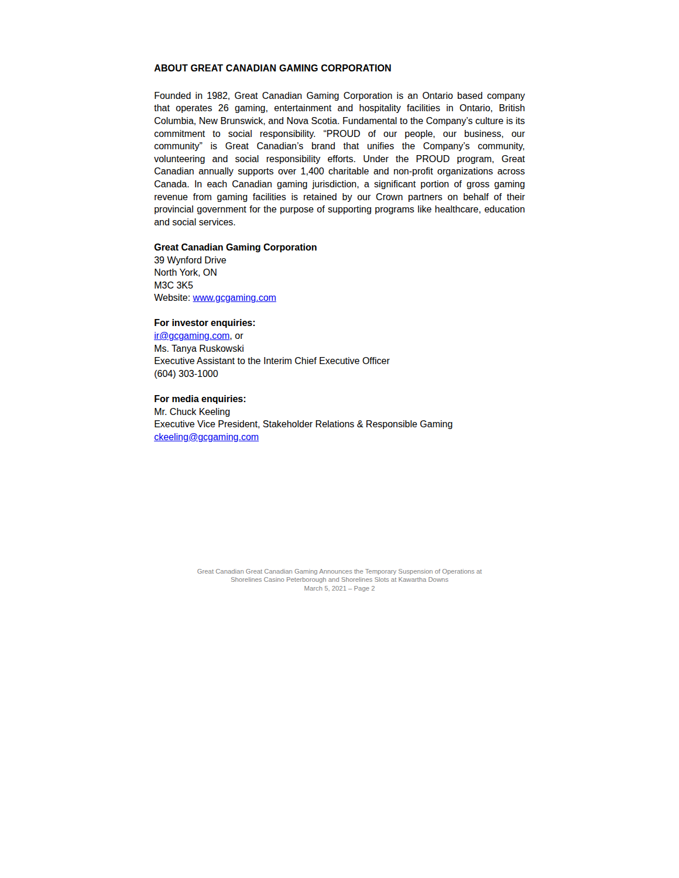ABOUT GREAT CANADIAN GAMING CORPORATION
Founded in 1982, Great Canadian Gaming Corporation is an Ontario based company that operates 26 gaming, entertainment and hospitality facilities in Ontario, British Columbia, New Brunswick, and Nova Scotia. Fundamental to the Company’s culture is its commitment to social responsibility. “PROUD of our people, our business, our community” is Great Canadian’s brand that unifies the Company’s community, volunteering and social responsibility efforts. Under the PROUD program, Great Canadian annually supports over 1,400 charitable and non-profit organizations across Canada. In each Canadian gaming jurisdiction, a significant portion of gross gaming revenue from gaming facilities is retained by our Crown partners on behalf of their provincial government for the purpose of supporting programs like healthcare, education and social services.
Great Canadian Gaming Corporation
39 Wynford Drive
North York, ON
M3C 3K5
Website: www.gcgaming.com
For investor enquiries:
ir@gcgaming.com, or
Ms. Tanya Ruskowski
Executive Assistant to the Interim Chief Executive Officer
(604) 303-1000
For media enquiries:
Mr. Chuck Keeling
Executive Vice President, Stakeholder Relations & Responsible Gaming
ckeeling@gcgaming.com
Great Canadian Great Canadian Gaming Announces the Temporary Suspension of Operations at
Shorelines Casino Peterborough and Shorelines Slots at Kawartha Downs
March 5, 2021 – Page 2